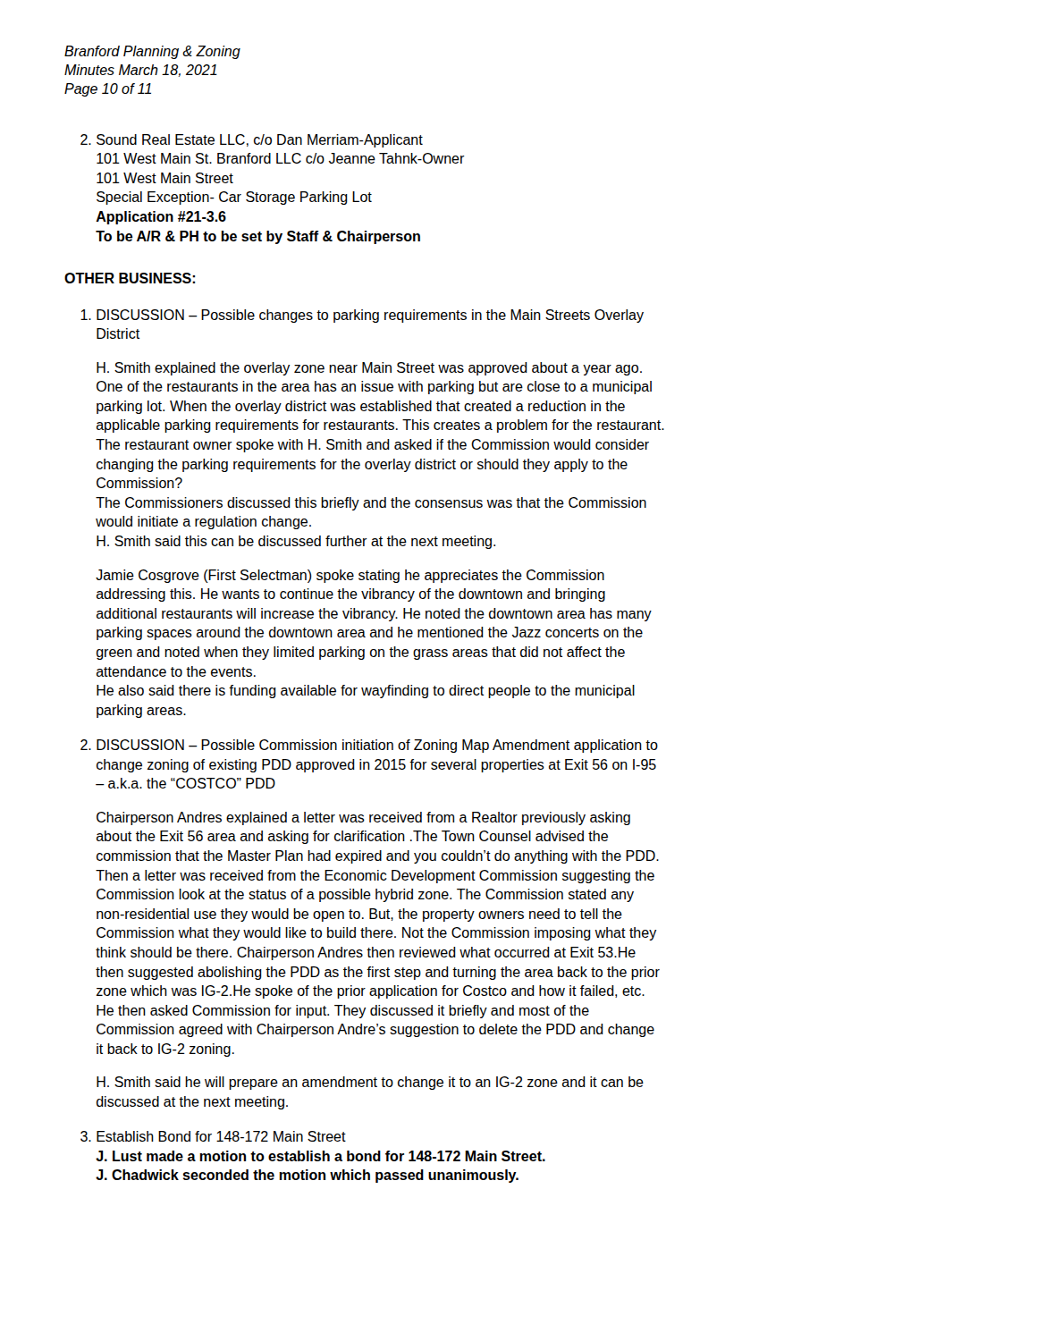Branford Planning & Zoning
Minutes March 18, 2021
Page 10 of 11
Sound Real Estate LLC, c/o Dan Merriam-Applicant
101 West Main St. Branford LLC c/o Jeanne Tahnk-Owner
101 West Main Street
Special Exception- Car Storage Parking Lot
Application #21-3.6
To be A/R & PH to be set by Staff & Chairperson
Other Business:
DISCUSSION – Possible changes to parking requirements in the Main Streets Overlay District
H. Smith explained the overlay zone near Main Street was approved about a year ago. One of the restaurants in the area has an issue with parking but are close to a municipal parking lot. When the overlay district was established that created a reduction in the applicable parking requirements for restaurants. This creates a problem for the restaurant. The restaurant owner spoke with H. Smith and asked if the Commission would consider changing the parking requirements for the overlay district or should they apply to the Commission?
The Commissioners discussed this briefly and the consensus was that the Commission would initiate a regulation change.
H. Smith said this can be discussed further at the next meeting.
Jamie Cosgrove (First Selectman) spoke stating he appreciates the Commission addressing this. He wants to continue the vibrancy of the downtown and bringing additional restaurants will increase the vibrancy. He noted the downtown area has many parking spaces around the downtown area and he mentioned the Jazz concerts on the green and noted when they limited parking on the grass areas that did not affect the attendance to the events.
He also said there is funding available for wayfinding to direct people to the municipal parking areas.
DISCUSSION – Possible Commission initiation of Zoning Map Amendment application to change zoning of existing PDD approved in 2015 for several properties at Exit 56 on I-95 – a.k.a. the “COSTCO” PDD
Chairperson Andres explained a letter was received from a Realtor previously asking about the Exit 56 area and asking for clarification .The Town Counsel advised the commission that the Master Plan had expired and you couldn’t do anything with the PDD. Then a letter was received from the Economic Development Commission suggesting the Commission look at the status of a possible hybrid zone. The Commission stated any non-residential use they would be open to. But, the property owners need to tell the Commission what they would like to build there. Not the Commission imposing what they think should be there. Chairperson Andres then reviewed what occurred at Exit 53.He then suggested abolishing the PDD as the first step and turning the area back to the prior zone which was IG-2.He spoke of the prior application for Costco and how it failed, etc.
He then asked Commission for input. They discussed it briefly and most of the Commission agreed with Chairperson Andre’s suggestion to delete the PDD and change it back to IG-2 zoning.
H. Smith said he will prepare an amendment to change it to an IG-2 zone and it can be discussed at the next meeting.
Establish Bond for 148-172 Main Street
J. Lust made a motion to establish a bond for 148-172 Main Street.
J. Chadwick seconded the motion which passed unanimously.